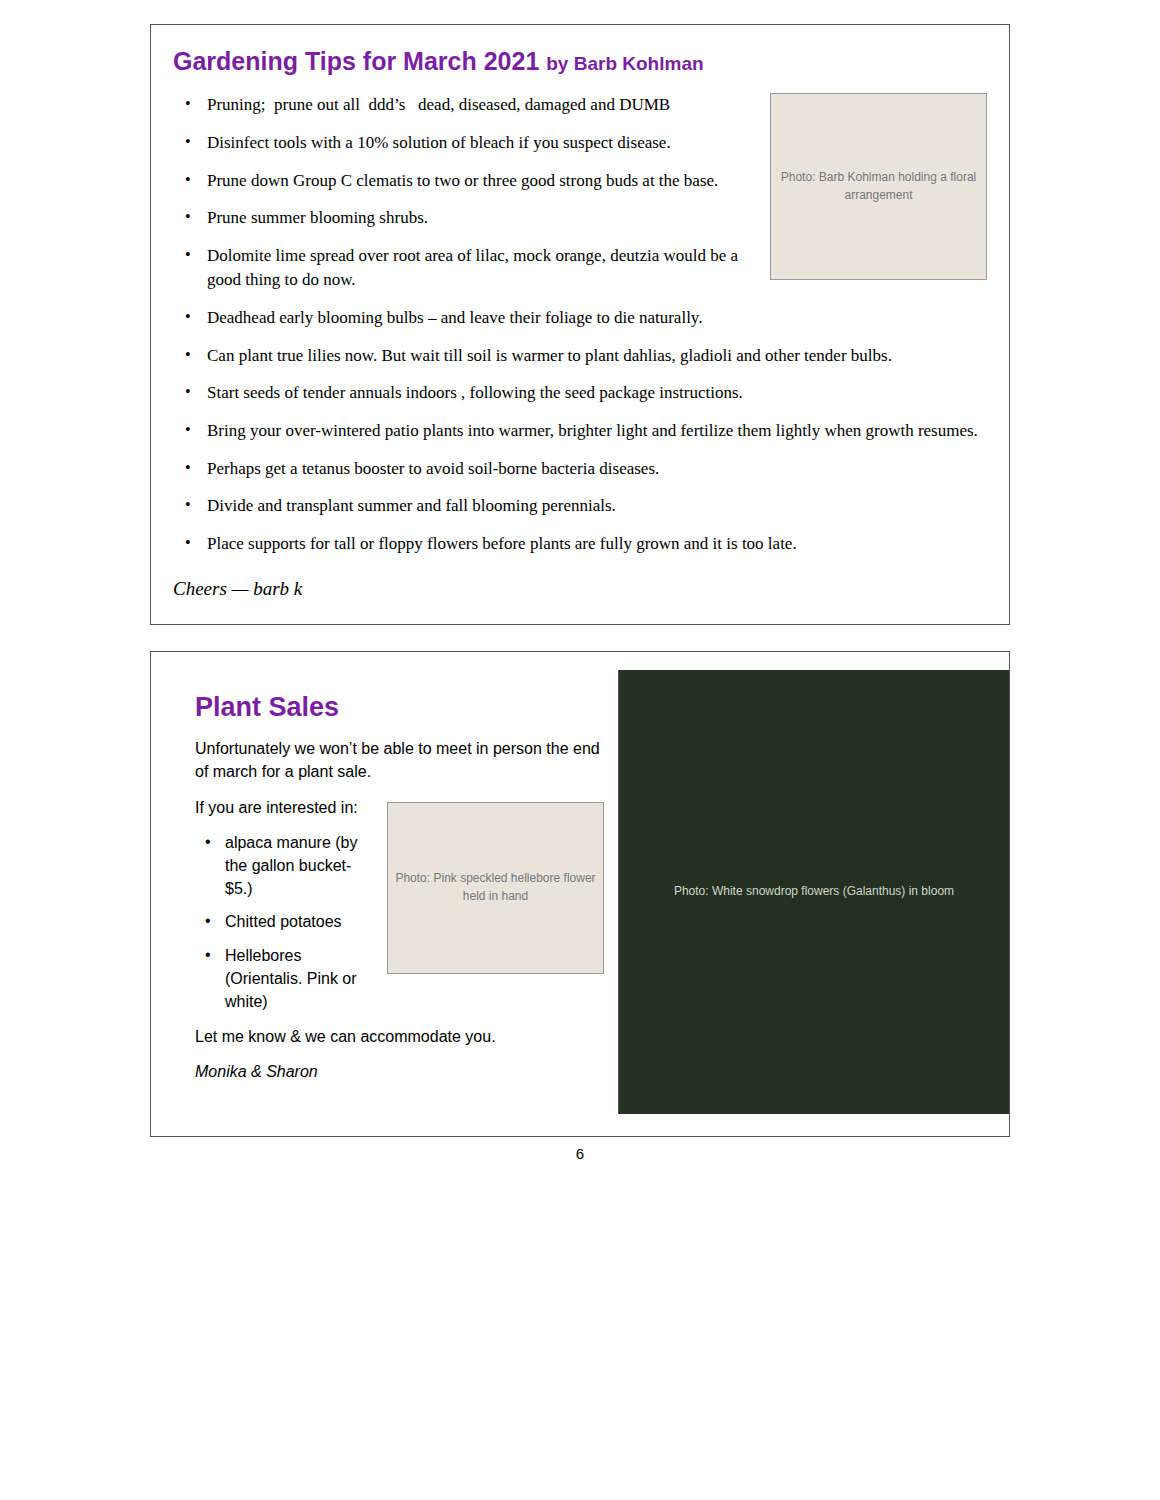Gardening Tips for March 2021 by Barb Kohlman
Photo: Barb Kohlman holding a floral arrangement
Pruning; prune out all ddd’s dead, diseased, damaged and DUMB
Disinfect tools with a 10% solution of bleach if you suspect disease.
Prune down Group C clematis to two or three good strong buds at the base.
Prune summer blooming shrubs.
Dolomite lime spread over root area of lilac, mock orange, deutzia would be a good thing to do now.
Deadhead early blooming bulbs – and leave their foliage to die naturally.
Can plant true lilies now. But wait till soil is warmer to plant dahlias, gladioli and other tender bulbs.
Start seeds of tender annuals indoors , following the seed package instructions.
Bring your over-wintered patio plants into warmer, brighter light and fertilize them lightly when growth resumes.
Perhaps get a tetanus booster to avoid soil-borne bacteria diseases.
Divide and transplant summer and fall blooming perennials.
Place supports for tall or floppy flowers before plants are fully grown and it is too late.
Cheers — barb k
Plant Sales
Unfortunately we won’t be able to meet in person the end of march for a plant sale.
Photo: Pink speckled hellebore flower held in hand
If you are interested in:
alpaca manure (by the gallon bucket- $5.)
Chitted potatoes
Hellebores (Orientalis. Pink or white)
Let me know & we can accommodate you.
Monika & Sharon
Photo: White snowdrop flowers (Galanthus) in bloom
6